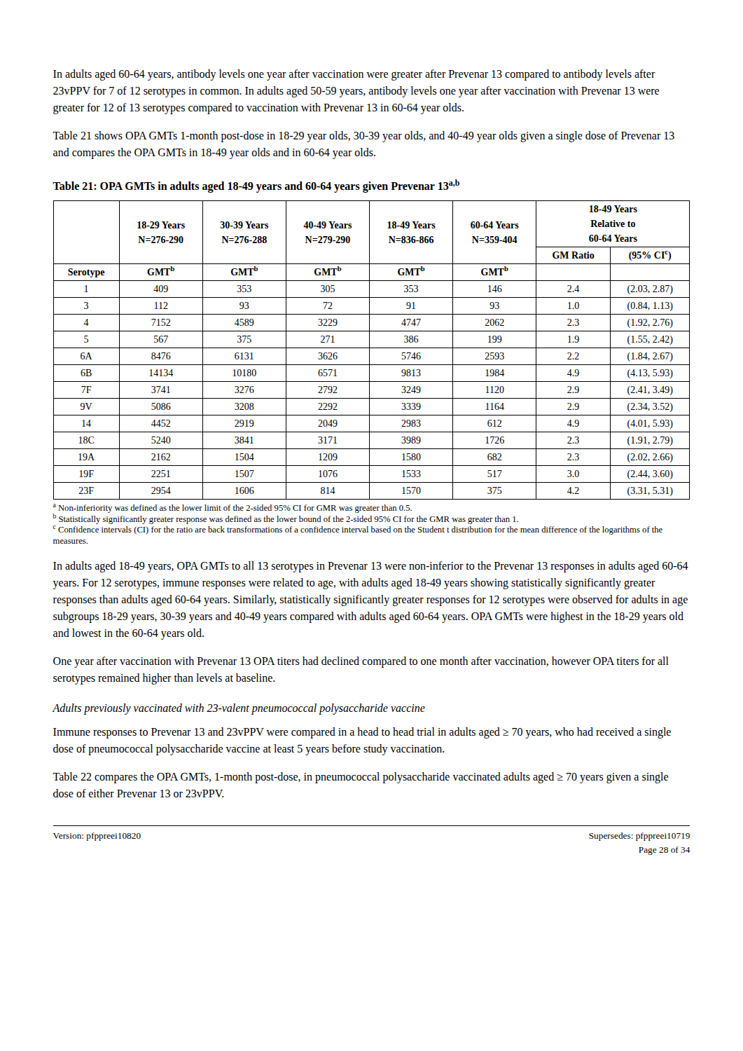In adults aged 60-64 years, antibody levels one year after vaccination were greater after Prevenar 13 compared to antibody levels after 23vPPV for 7 of 12 serotypes in common. In adults aged 50-59 years, antibody levels one year after vaccination with Prevenar 13 were greater for 12 of 13 serotypes compared to vaccination with Prevenar 13 in 60-64 year olds.
Table 21 shows OPA GMTs 1-month post-dose in 18-29 year olds, 30-39 year olds, and 40-49 year olds given a single dose of Prevenar 13 and compares the OPA GMTs in 18-49 year olds and in 60-64 year olds.
Table 21: OPA GMTs in adults aged 18-49 years and 60-64 years given Prevenar 13a,b
| | 18-29 Years N=276-290 | 30-39 Years N=276-288 | 40-49 Years N=279-290 | 18-49 Years N=836-866 | 60-64 Years N=359-404 | 18-49 Years Relative to 60-64 Years |
| --- | --- | --- | --- | --- | --- | --- |
| GM Ratio | (95% CI c ) |
| Serotype | GMT b | GMT b | GMT b | GMT b | GMT b | | |
| 1 | 409 | 353 | 305 | 353 | 146 | 2.4 | (2.03, 2.87) |
| 3 | 112 | 93 | 72 | 91 | 93 | 1.0 | (0.84, 1.13) |
| 4 | 7152 | 4589 | 3229 | 4747 | 2062 | 2.3 | (1.92, 2.76) |
| 5 | 567 | 375 | 271 | 386 | 199 | 1.9 | (1.55, 2.42) |
| 6A | 8476 | 6131 | 3626 | 5746 | 2593 | 2.2 | (1.84, 2.67) |
| 6B | 14134 | 10180 | 6571 | 9813 | 1984 | 4.9 | (4.13, 5.93) |
| 7F | 3741 | 3276 | 2792 | 3249 | 1120 | 2.9 | (2.41, 3.49) |
| 9V | 5086 | 3208 | 2292 | 3339 | 1164 | 2.9 | (2.34, 3.52) |
| 14 | 4452 | 2919 | 2049 | 2983 | 612 | 4.9 | (4.01, 5.93) |
| 18C | 5240 | 3841 | 3171 | 3989 | 1726 | 2.3 | (1.91, 2.79) |
| 19A | 2162 | 1504 | 1209 | 1580 | 682 | 2.3 | (2.02, 2.66) |
| 19F | 2251 | 1507 | 1076 | 1533 | 517 | 3.0 | (2.44, 3.60) |
| 23F | 2954 | 1606 | 814 | 1570 | 375 | 4.2 | (3.31, 5.31) |
a Non-inferiority was defined as the lower limit of the 2-sided 95% CI for GMR was greater than 0.5.
b Statistically significantly greater response was defined as the lower bound of the 2-sided 95% CI for the GMR was greater than 1.
c Confidence intervals (CI) for the ratio are back transformations of a confidence interval based on the Student t distribution for the mean difference of the logarithms of the measures.
In adults aged 18-49 years, OPA GMTs to all 13 serotypes in Prevenar 13 were non-inferior to the Prevenar 13 responses in adults aged 60-64 years. For 12 serotypes, immune responses were related to age, with adults aged 18-49 years showing statistically significantly greater responses than adults aged 60-64 years. Similarly, statistically significantly greater responses for 12 serotypes were observed for adults in age subgroups 18-29 years, 30-39 years and 40-49 years compared with adults aged 60-64 years. OPA GMTs were highest in the 18-29 years old and lowest in the 60-64 years old.
One year after vaccination with Prevenar 13 OPA titers had declined compared to one month after vaccination, however OPA titers for all serotypes remained higher than levels at baseline.
Adults previously vaccinated with 23-valent pneumococcal polysaccharide vaccine
Immune responses to Prevenar 13 and 23vPPV were compared in a head to head trial in adults aged ≥ 70 years, who had received a single dose of pneumococcal polysaccharide vaccine at least 5 years before study vaccination.
Table 22 compares the OPA GMTs, 1-month post-dose, in pneumococcal polysaccharide vaccinated adults aged ≥ 70 years given a single dose of either Prevenar 13 or 23vPPV.
Version: pfppreei10820
Supersedes: pfppreei10719
Page 28 of 34